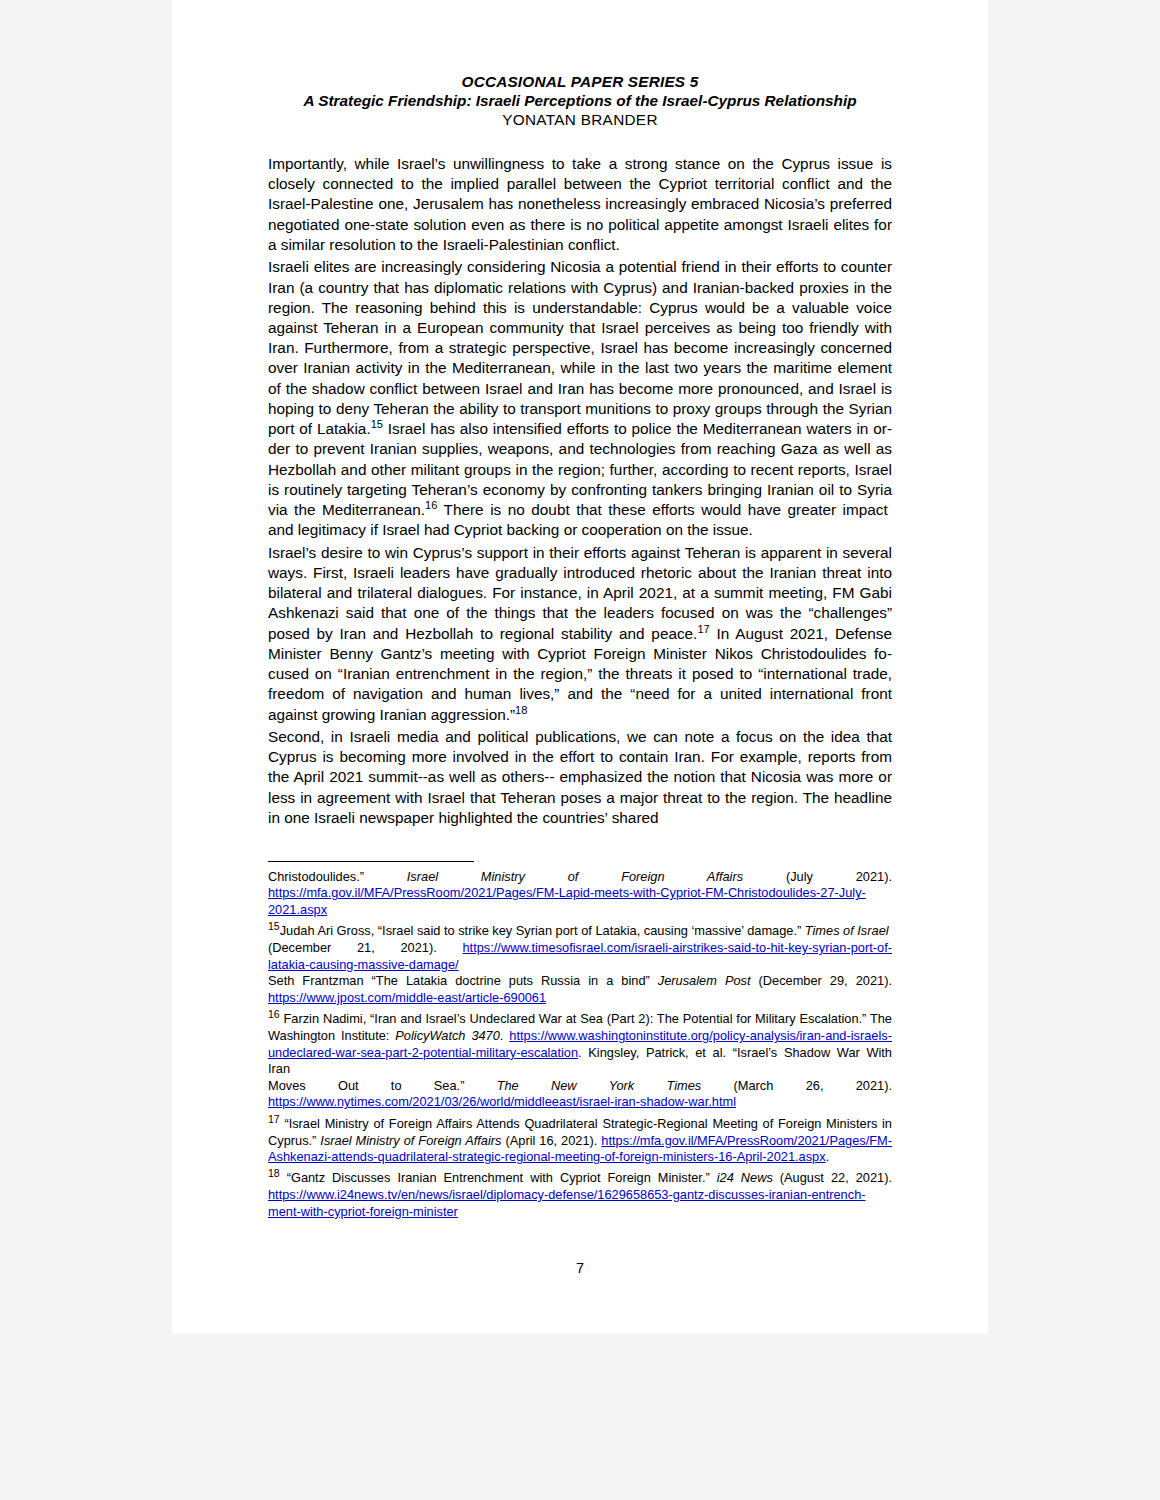OCCASIONAL PAPER SERIES 5
A Strategic Friendship: Israeli Perceptions of the Israel-Cyprus Relationship
YONATAN BRANDER
Importantly, while Israel’s unwillingness to take a strong stance on the Cyprus issue is closely connected to the implied parallel between the Cypriot territorial conflict and the Israel-Palestine one, Jerusalem has nonetheless increasingly embraced Nicosia’s preferred negotiated one-state solution even as there is no political appetite amongst Israeli elites for a similar resolution to the Israeli-Palestinian conflict.
Israeli elites are increasingly considering Nicosia a potential friend in their efforts to counter Iran (a country that has diplomatic relations with Cyprus) and Iranian-backed proxies in the region. The reasoning behind this is understandable: Cyprus would be a valuable voice against Teheran in a European community that Israel perceives as being too friendly with Iran. Furthermore, from a strategic perspective, Israel has become increasingly concerned over Iranian activity in the Mediterranean, while in the last two years the maritime element of the shadow conflict between Israel and Iran has become more pronounced, and Israel is hoping to deny Teheran the ability to transport munitions to proxy groups through the Syrian port of Latakia.15 Israel has also intensified efforts to police the Mediterranean waters in order to prevent Iranian supplies, weapons, and technologies from reaching Gaza as well as Hezbollah and other militant groups in the region; further, according to recent reports, Israel is routinely targeting Teheran’s economy by confronting tankers bringing Iranian oil to Syria via the Mediterranean.16 There is no doubt that these efforts would have greater impact and legitimacy if Israel had Cypriot backing or cooperation on the issue.
Israel’s desire to win Cyprus’s support in their efforts against Teheran is apparent in several ways. First, Israeli leaders have gradually introduced rhetoric about the Iranian threat into bilateral and trilateral dialogues. For instance, in April 2021, at a summit meeting, FM Gabi Ashkenazi said that one of the things that the leaders focused on was the “challenges” posed by Iran and Hezbollah to regional stability and peace.17 In August 2021, Defense Minister Benny Gantz’s meeting with Cypriot Foreign Minister Nikos Christodoulides focused on “Iranian entrenchment in the region,” the threats it posed to “international trade, freedom of navigation and human lives,” and the “need for a united international front against growing Iranian aggression.”18
Second, in Israeli media and political publications, we can note a focus on the idea that Cyprus is becoming more involved in the effort to contain Iran. For example, reports from the April 2021 summit--as well as others-- emphasized the notion that Nicosia was more or less in agreement with Israel that Teheran poses a major threat to the region. The headline in one Israeli newspaper highlighted the countries’ shared
Christodoulides.” Israel Ministry of Foreign Affairs (July 2021). https://mfa.gov.il/MFA/PressRoom/2021/Pages/FM-Lapid-meets-with-Cypriot-FM-Christodoulides-27-July-2021.aspx
15 Judah Ari Gross, “Israel said to strike key Syrian port of Latakia, causing ‘massive’ damage.” Times of Israel (December 21, 2021). https://www.timesofisrael.com/israeli-airstrikes-said-to-hit-key-syrian-port-of-latakia-causing-massive-damage/ Seth Frantzman “The Latakia doctrine puts Russia in a bind” Jerusalem Post (December 29, 2021). https://www.jpost.com/middle-east/article-690061
16 Farzin Nadimi, “Iran and Israel’s Undeclared War at Sea (Part 2): The Potential for Military Escalation.” The Washington Institute: PolicyWatch 3470. https://www.washingtoninstitute.org/policy-analysis/iran-and-israels-undeclared-war-sea-part-2-potential-military-escalation. Kingsley, Patrick, et al. “Israel’s Shadow War With Iran Moves Out to Sea.” The New York Times (March 26, 2021). https://www.nytimes.com/2021/03/26/world/middleeast/israel-iran-shadow-war.html
17 “Israel Ministry of Foreign Affairs Attends Quadrilateral Strategic-Regional Meeting of Foreign Ministers in Cyprus.” Israel Ministry of Foreign Affairs (April 16, 2021). https://mfa.gov.il/MFA/PressRoom/2021/Pages/FM-Ashkenazi-attends-quadrilateral-strategic-regional-meeting-of-foreign-ministers-16-April-2021.aspx.
18 “Gantz Discusses Iranian Entrenchment with Cypriot Foreign Minister.” i24 News (August 22, 2021). https://www.i24news.tv/en/news/israel/diplomacy-defense/1629658653-gantz-discusses-iranian-entrenchment-with-cypriot-foreign-minister
7